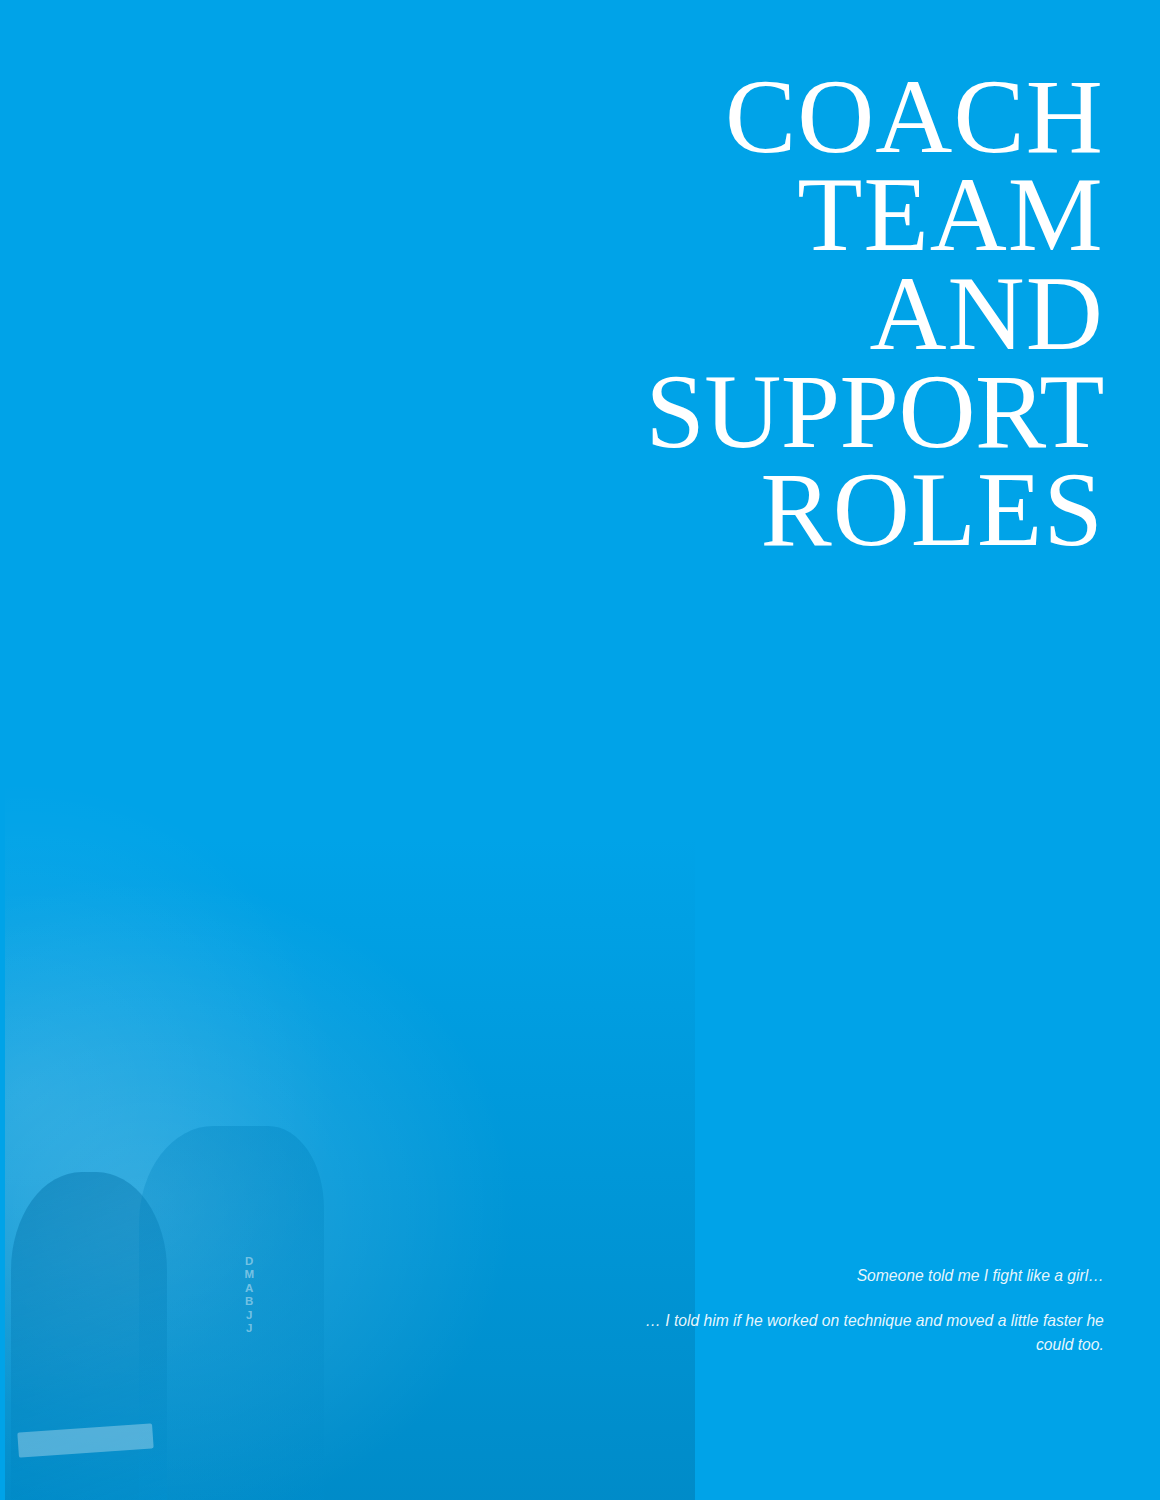DMABJJ
Coach Team and Support Roles
Someone told me I fight like a girl…
… I told him if he worked on technique and moved a little faster he could too.